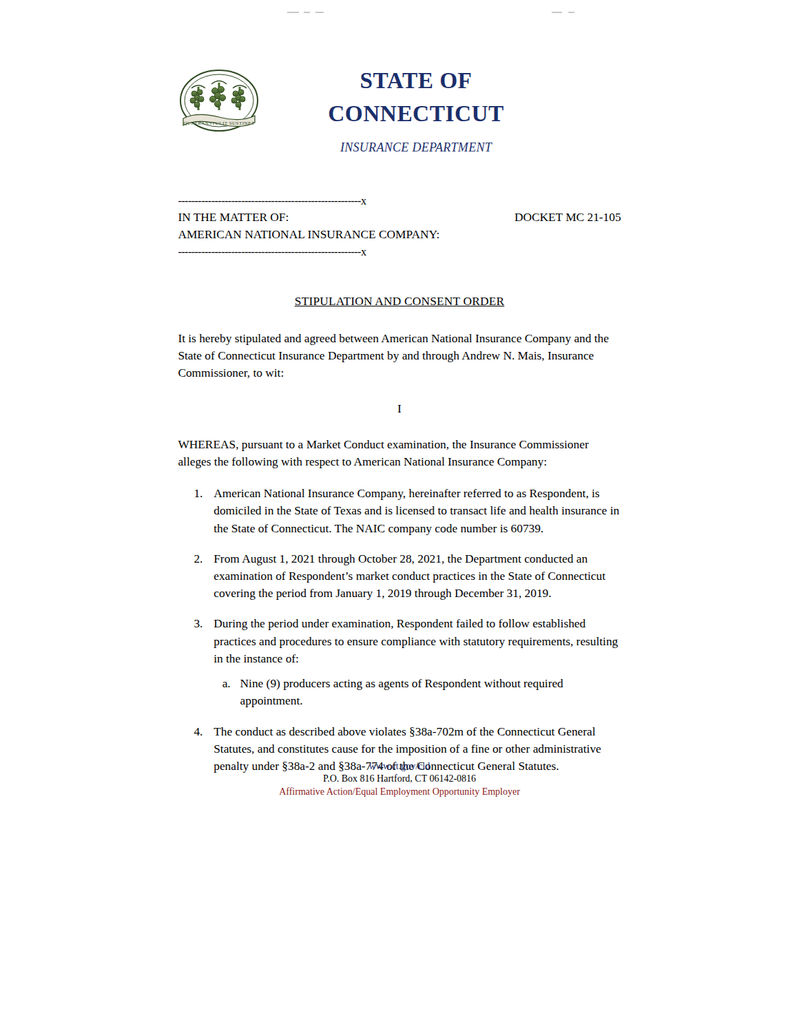QUI TRANSTULIT SUSTINET
STATE OF CONNECTICUT
INSURANCE DEPARTMENT
-------------------------------------------------------x
IN THE MATTER OF:
AMERICAN NATIONAL INSURANCE COMPANY:
DOCKET MC 21-105
-------------------------------------------------------x
STIPULATION AND CONSENT ORDER
It is hereby stipulated and agreed between American National Insurance Company and the State of Connecticut Insurance Department by and through Andrew N. Mais, Insurance Commissioner, to wit:
I
WHEREAS, pursuant to a Market Conduct examination, the Insurance Commissioner alleges the following with respect to American National Insurance Company:
American National Insurance Company, hereinafter referred to as Respondent, is domiciled in the State of Texas and is licensed to transact life and health insurance in the State of Connecticut. The NAIC company code number is 60739.
From August 1, 2021 through October 28, 2021, the Department conducted an examination of Respondent’s market conduct practices in the State of Connecticut covering the period from January 1, 2019 through December 31, 2019.
During the period under examination, Respondent failed to follow established practices and procedures to ensure compliance with statutory requirements, resulting in the instance of:
Nine (9) producers acting as agents of Respondent without required appointment.
The conduct as described above violates §38a-702m of the Connecticut General Statutes, and constitutes cause for the imposition of a fine or other administrative penalty under §38a-2 and §38a-774 of the Connecticut General Statutes.
www.ct.gov/cid
P.O. Box 816 Hartford, CT 06142-0816
Affirmative Action/Equal Employment Opportunity Employer